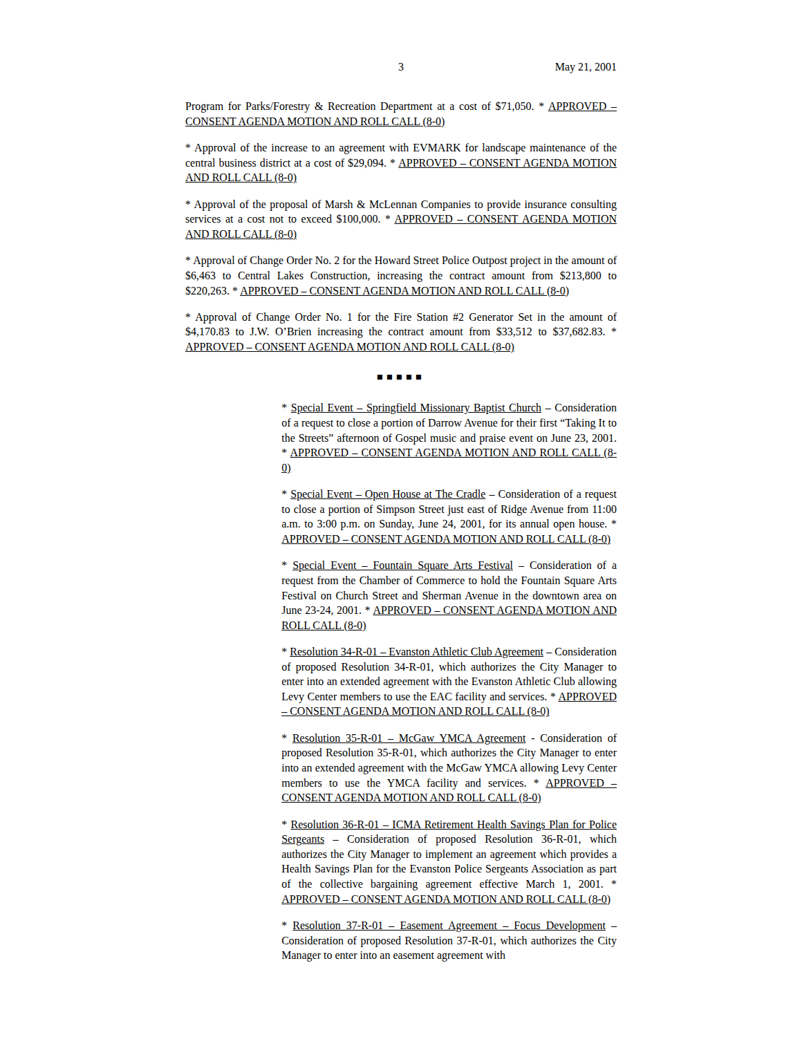3 May 21, 2001
Program for Parks/Forestry & Recreation Department at a cost of $71,050. * APPROVED – CONSENT AGENDA MOTION AND ROLL CALL (8-0)
* Approval of the increase to an agreement with EVMARK for landscape maintenance of the central business district at a cost of $29,094. * APPROVED – CONSENT AGENDA MOTION AND ROLL CALL (8-0)
* Approval of the proposal of Marsh & McLennan Companies to provide insurance consulting services at a cost not to exceed $100,000. * APPROVED – CONSENT AGENDA MOTION AND ROLL CALL (8-0)
* Approval of Change Order No. 2 for the Howard Street Police Outpost project in the amount of $6,463 to Central Lakes Construction, increasing the contract amount from $213,800 to $220,263. * APPROVED – CONSENT AGENDA MOTION AND ROLL CALL (8-0)
* Approval of Change Order No. 1 for the Fire Station #2 Generator Set in the amount of $4,170.83 to J.W. O’Brien increasing the contract amount from $33,512 to $37,682.83. * APPROVED – CONSENT AGENDA MOTION AND ROLL CALL (8-0)
■■■■■
* Special Event – Springfield Missionary Baptist Church – Consideration of a request to close a portion of Darrow Avenue for their first “Taking It to the Streets” afternoon of Gospel music and praise event on June 23, 2001. * APPROVED – CONSENT AGENDA MOTION AND ROLL CALL (8-0)
* Special Event – Open House at The Cradle – Consideration of a request to close a portion of Simpson Street just east of Ridge Avenue from 11:00 a.m. to 3:00 p.m. on Sunday, June 24, 2001, for its annual open house. * APPROVED – CONSENT AGENDA MOTION AND ROLL CALL (8-0)
* Special Event – Fountain Square Arts Festival – Consideration of a request from the Chamber of Commerce to hold the Fountain Square Arts Festival on Church Street and Sherman Avenue in the downtown area on June 23-24, 2001. * APPROVED – CONSENT AGENDA MOTION AND ROLL CALL (8-0)
* Resolution 34-R-01 – Evanston Athletic Club Agreement – Consideration of proposed Resolution 34-R-01, which authorizes the City Manager to enter into an extended agreement with the Evanston Athletic Club allowing Levy Center members to use the EAC facility and services. * APPROVED – CONSENT AGENDA MOTION AND ROLL CALL (8-0)
* Resolution 35-R-01 – McGaw YMCA Agreement - Consideration of proposed Resolution 35-R-01, which authorizes the City Manager to enter into an extended agreement with the McGaw YMCA allowing Levy Center members to use the YMCA facility and services. * APPROVED – CONSENT AGENDA MOTION AND ROLL CALL (8-0)
* Resolution 36-R-01 – ICMA Retirement Health Savings Plan for Police Sergeants – Consideration of proposed Resolution 36-R-01, which authorizes the City Manager to implement an agreement which provides a Health Savings Plan for the Evanston Police Sergeants Association as part of the collective bargaining agreement effective March 1, 2001. * APPROVED – CONSENT AGENDA MOTION AND ROLL CALL (8-0)
* Resolution 37-R-01 – Easement Agreement – Focus Development – Consideration of proposed Resolution 37-R-01, which authorizes the City Manager to enter into an easement agreement with